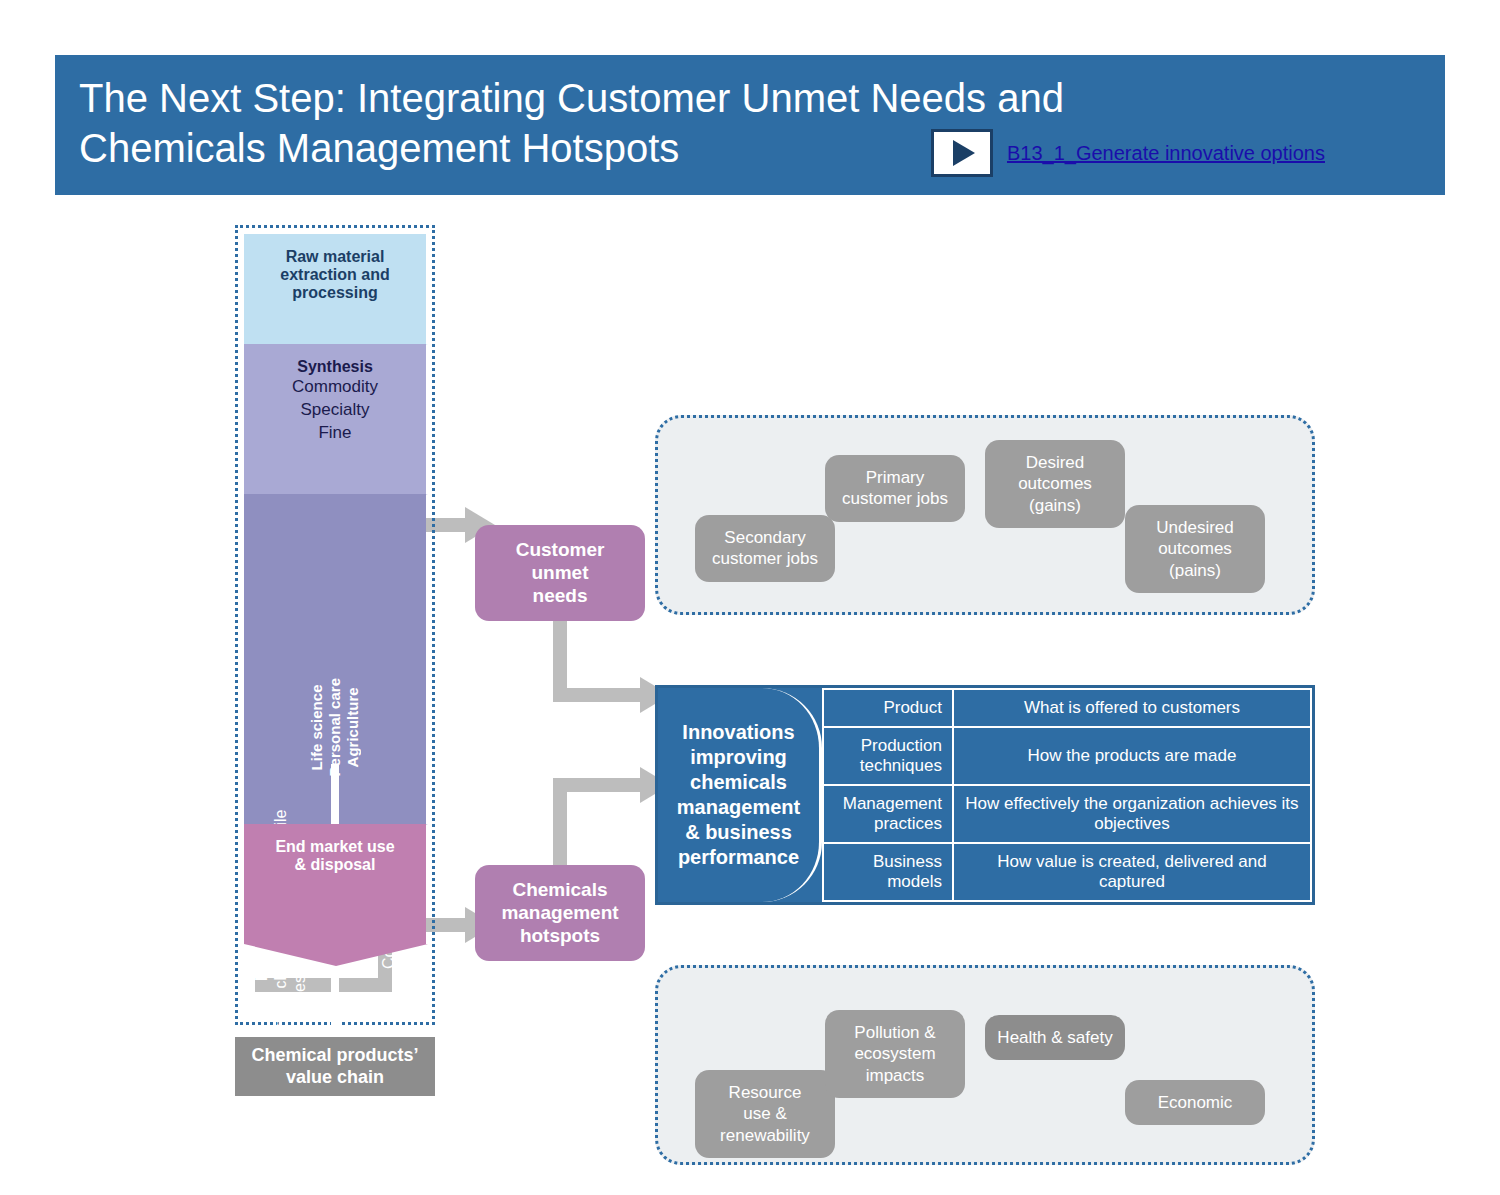The Next Step: Integrating Customer Unmet Needs and Chemicals Management Hotspots
B13_1_Generate innovative options
Raw material
extraction and
processing
SynthesisCommodity
Specialty
Fine
Industrial use
Surface cleaning, coatings, textile processing, construction…
Formulation
Commodity
Specialty
Life science
Personal care
Agriculture
End market use
& disposal
Chemical products’
value chain
Customer unmet
needs
Chemicals
management
hotspots
Secondary
customer jobs
Primary
customer jobs
Desired
outcomes
(gains)
Undesired
outcomes
(pains)
Innovations improving chemicals management & business performance
| Product | What is offered to customers |
| Production techniques | How the products are made |
| Management practices | How effectively the organization achieves its objectives |
| Business models | How value is created, delivered and captured |
Resource
use &
renewability
Pollution &
ecosystem
impacts
Health & safety
Economic